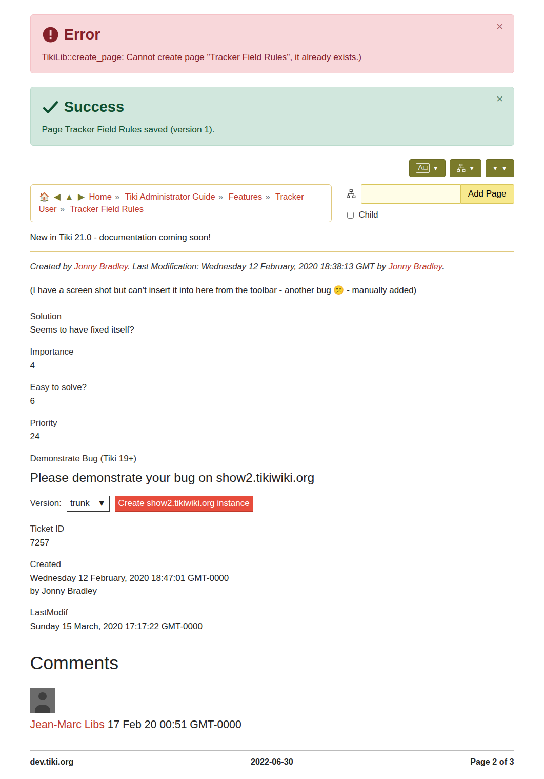×
Error
TikiLib::create_page: Cannot create page "Tracker Field Rules", it already exists.)
×
Success
Page Tracker Field Rules saved (version 1).
A □▼ ▼ ▼▼
🏠 ◀ ▲ ▶ Home» Tiki Administrator Guide» Features» Tracker User» Tracker Field Rules
New page name Add Page
Child
New in Tiki 21.0 - documentation coming soon!
Created by Jonny Bradley. Last Modification: Wednesday 12 February, 2020 18:38:13 GMT by Jonny Bradley.
(I have a screen shot but can't insert it into here from the toolbar - another bug 😕 - manually added)
Solution
Seems to have fixed itself?
Importance
4
Easy to solve?
6
Priority
24
Demonstrate Bug (Tiki 19+)
Please demonstrate your bug on show2.tikiwiki.org
Version: trunk ▼ Create show2.tikiwiki.org instance
Ticket ID
7257
Created
Wednesday 12 February, 2020 18:47:01 GMT-0000
by Jonny Bradley
LastModif
Sunday 15 March, 2020 17:17:22 GMT-0000
Comments
Jean-Marc Libs 17 Feb 20 00:51 GMT-0000
dev.tiki.org 2022-06-30 Page 2 of 3